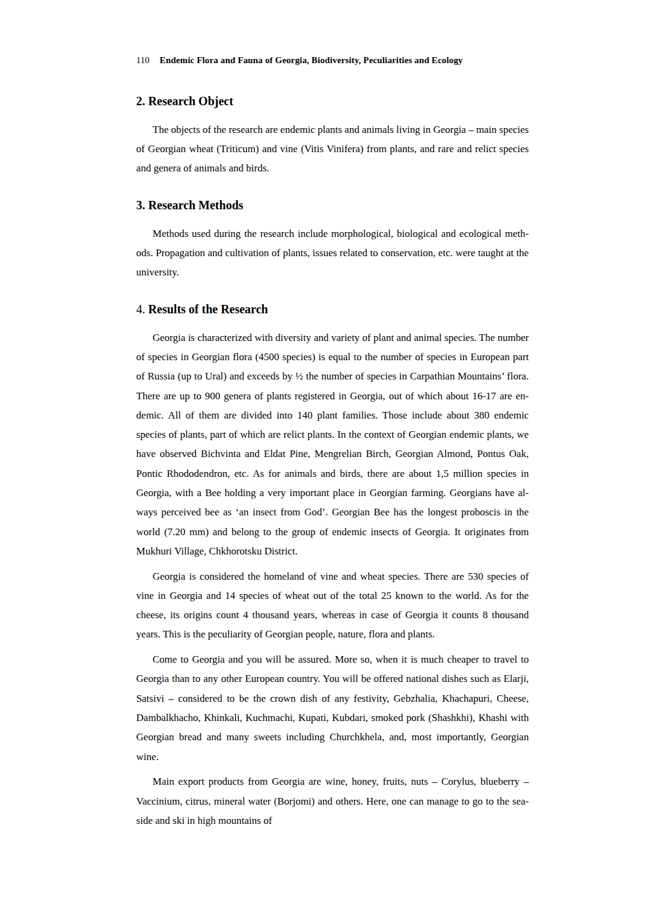110 Endemic Flora and Fauna of Georgia, Biodiversity, Peculiarities and Ecology
2. Research Object
The objects of the research are endemic plants and animals living in Georgia – main species of Georgian wheat (Triticum) and vine (Vitis Vinifera) from plants, and rare and relict species and genera of animals and birds.
3. Research Methods
Methods used during the research include morphological, biological and ecological methods. Propagation and cultivation of plants, issues related to conservation, etc. were taught at the university.
4. Results of the Research
Georgia is characterized with diversity and variety of plant and animal species. The number of species in Georgian flora (4500 species) is equal to the number of species in European part of Russia (up to Ural) and exceeds by ½ the number of species in Carpathian Mountains’ flora. There are up to 900 genera of plants registered in Georgia, out of which about 16-17 are endemic. All of them are divided into 140 plant families. Those include about 380 endemic species of plants, part of which are relict plants. In the context of Georgian endemic plants, we have observed Bichvinta and Eldat Pine, Mengrelian Birch, Georgian Almond, Pontus Oak, Pontic Rhododendron, etc. As for animals and birds, there are about 1,5 million species in Georgia, with a Bee holding a very important place in Georgian farming. Georgians have always perceived bee as ‘an insect from God’. Georgian Bee has the longest proboscis in the world (7.20 mm) and belong to the group of endemic insects of Georgia. It originates from Mukhuri Village, Chkhorotsku District.
Georgia is considered the homeland of vine and wheat species. There are 530 species of vine in Georgia and 14 species of wheat out of the total 25 known to the world. As for the cheese, its origins count 4 thousand years, whereas in case of Georgia it counts 8 thousand years. This is the peculiarity of Georgian people, nature, flora and plants.
Come to Georgia and you will be assured. More so, when it is much cheaper to travel to Georgia than to any other European country. You will be offered national dishes such as Elarji, Satsivi – considered to be the crown dish of any festivity, Gebzhalia, Khachapuri, Cheese, Dambalkhacho, Khinkali, Kuchmachi, Kupati, Kubdari, smoked pork (Shashkhi), Khashi with Georgian bread and many sweets including Churchkhela, and, most importantly, Georgian wine.
Main export products from Georgia are wine, honey, fruits, nuts – Corylus, blueberry – Vaccinium, citrus, mineral water (Borjomi) and others. Here, one can manage to go to the seaside and ski in high mountains of